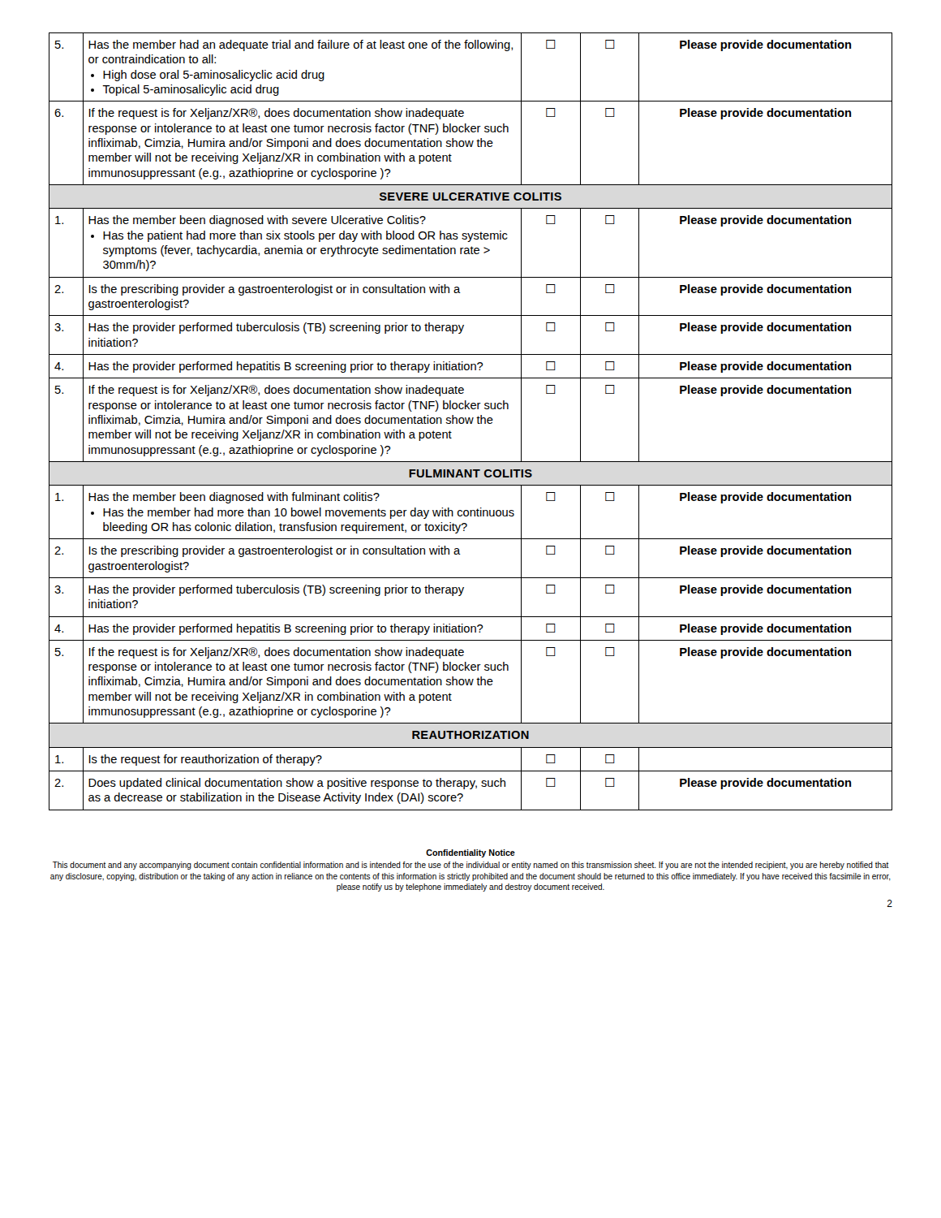| 5. | Has the member had an adequate trial and failure of at least one of the following, or contraindication to all: High dose oral 5-aminosalicyclic acid drug Topical 5-aminosalicylic acid drug | ☐ | ☐ | Please provide documentation |
| 6. | If the request is for Xeljanz/XR®, does documentation show inadequate response or intolerance to at least one tumor necrosis factor (TNF) blocker such infliximab, Cimzia, Humira and/or Simponi and does documentation show the member will not be receiving Xeljanz/XR in combination with a potent immunosuppressant (e.g., azathioprine or cyclosporine )? | ☐ | ☐ | Please provide documentation |
| SEVERE ULCERATIVE COLITIS |
| 1. | Has the member been diagnosed with severe Ulcerative Colitis? Has the patient had more than six stools per day with blood OR has systemic symptoms (fever, tachycardia, anemia or erythrocyte sedimentation rate > 30mm/h)? | ☐ | ☐ | Please provide documentation |
| 2. | Is the prescribing provider a gastroenterologist or in consultation with a gastroenterologist? | ☐ | ☐ | Please provide documentation |
| 3. | Has the provider performed tuberculosis (TB) screening prior to therapy initiation? | ☐ | ☐ | Please provide documentation |
| 4. | Has the provider performed hepatitis B screening prior to therapy initiation? | ☐ | ☐ | Please provide documentation |
| 5. | If the request is for Xeljanz/XR®, does documentation show inadequate response or intolerance to at least one tumor necrosis factor (TNF) blocker such infliximab, Cimzia, Humira and/or Simponi and does documentation show the member will not be receiving Xeljanz/XR in combination with a potent immunosuppressant (e.g., azathioprine or cyclosporine )? | ☐ | ☐ | Please provide documentation |
| FULMINANT COLITIS |
| 1. | Has the member been diagnosed with fulminant colitis? Has the member had more than 10 bowel movements per day with continuous bleeding OR has colonic dilation, transfusion requirement, or toxicity? | ☐ | ☐ | Please provide documentation |
| 2. | Is the prescribing provider a gastroenterologist or in consultation with a gastroenterologist? | ☐ | ☐ | Please provide documentation |
| 3. | Has the provider performed tuberculosis (TB) screening prior to therapy initiation? | ☐ | ☐ | Please provide documentation |
| 4. | Has the provider performed hepatitis B screening prior to therapy initiation? | ☐ | ☐ | Please provide documentation |
| 5. | If the request is for Xeljanz/XR®, does documentation show inadequate response or intolerance to at least one tumor necrosis factor (TNF) blocker such infliximab, Cimzia, Humira and/or Simponi and does documentation show the member will not be receiving Xeljanz/XR in combination with a potent immunosuppressant (e.g., azathioprine or cyclosporine )? | ☐ | ☐ | Please provide documentation |
| REAUTHORIZATION |
| 1. | Is the request for reauthorization of therapy? | ☐ | ☐ | |
| 2. | Does updated clinical documentation show a positive response to therapy, such as a decrease or stabilization in the Disease Activity Index (DAI) score? | ☐ | ☐ | Please provide documentation |
Confidentiality Notice This document and any accompanying document contain confidential information and is intended for the use of the individual or entity named on this transmission sheet. If you are not the intended recipient, you are hereby notified that any disclosure, copying, distribution or the taking of any action in reliance on the contents of this information is strictly prohibited and the document should be returned to this office immediately. If you have received this facsimile in error, please notify us by telephone immediately and destroy document received.
2